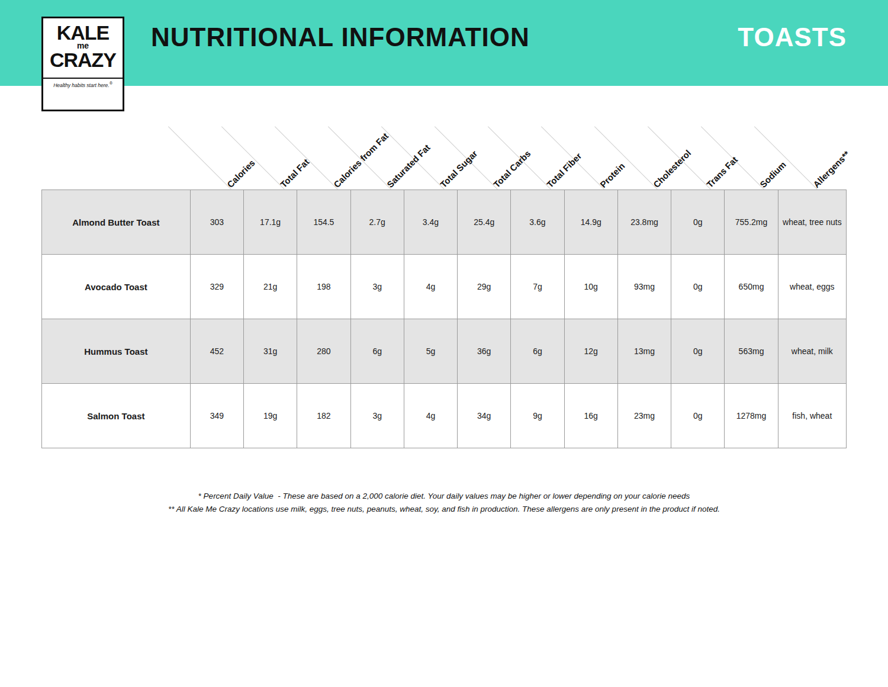KALE
me
CRAZY
Healthy habits start here.®
Nutritional Information
Toasts
Calories
Total Fat
Calories from Fat
Saturated Fat
Total Sugar
Total Carbs
Total Fiber
Protein
Cholesterol
Trans Fat
Sodium
Allergens**
| Almond Butter Toast | 303 | 17.1g | 154.5 | 2.7g | 3.4g | 25.4g | 3.6g | 14.9g | 23.8mg | 0g | 755.2mg | wheat, tree nuts |
| Avocado Toast | 329 | 21g | 198 | 3g | 4g | 29g | 7g | 10g | 93mg | 0g | 650mg | wheat, eggs |
| Hummus Toast | 452 | 31g | 280 | 6g | 5g | 36g | 6g | 12g | 13mg | 0g | 563mg | wheat, milk |
| Salmon Toast | 349 | 19g | 182 | 3g | 4g | 34g | 9g | 16g | 23mg | 0g | 1278mg | fish, wheat |
* Percent Daily Value - These are based on a 2,000 calorie diet. Your daily values may be higher or lower depending on your calorie needs
** All Kale Me Crazy locations use milk, eggs, tree nuts, peanuts, wheat, soy, and fish in production. These allergens are only present in the product if noted.